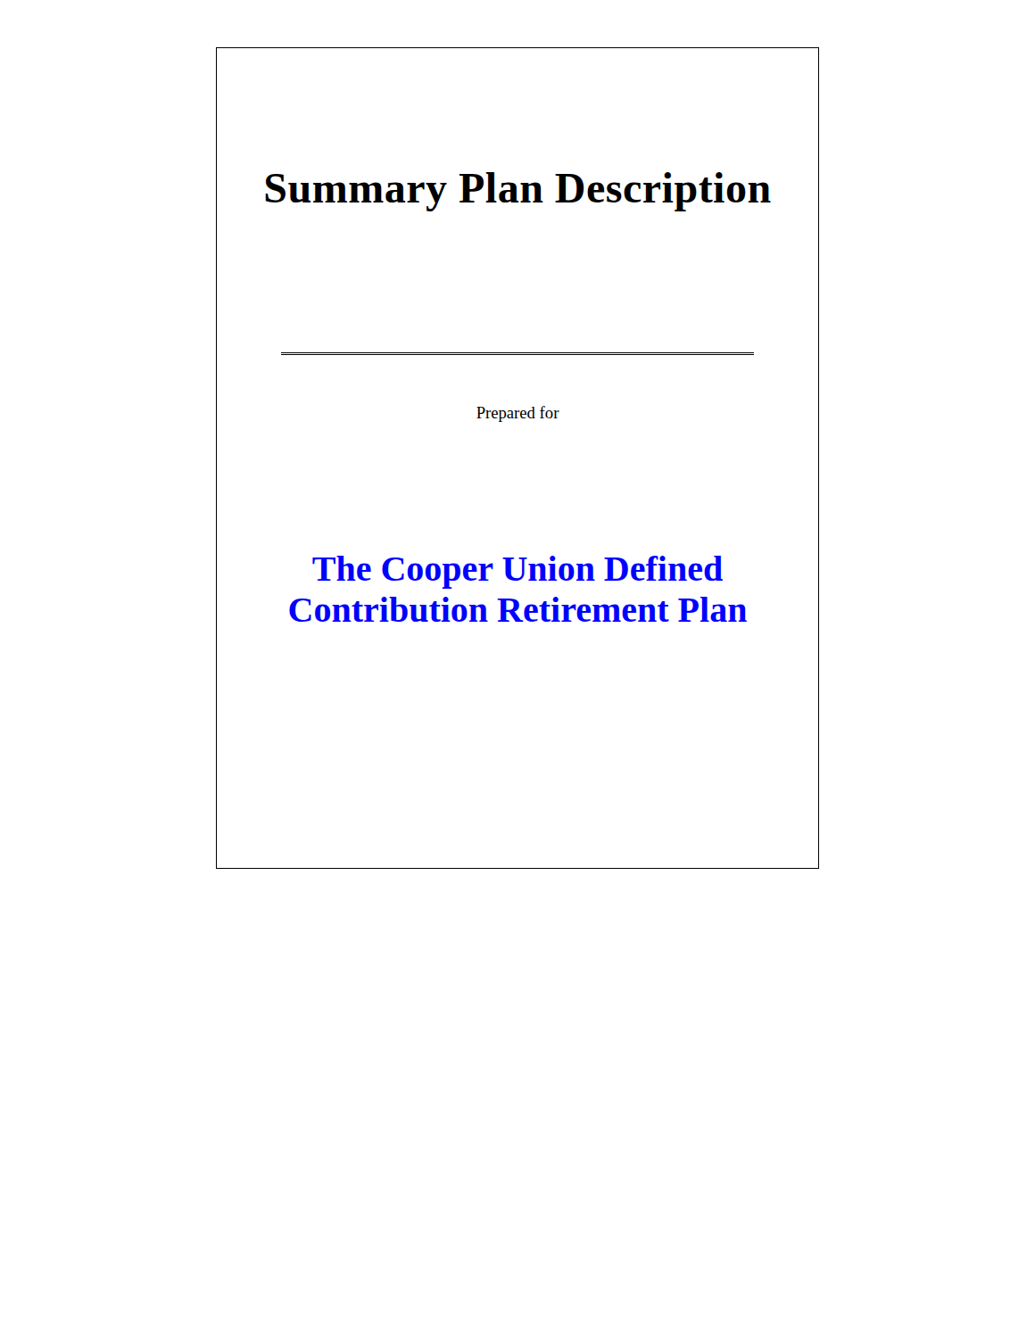Summary Plan Description
Prepared for
The Cooper Union Defined Contribution Retirement Plan